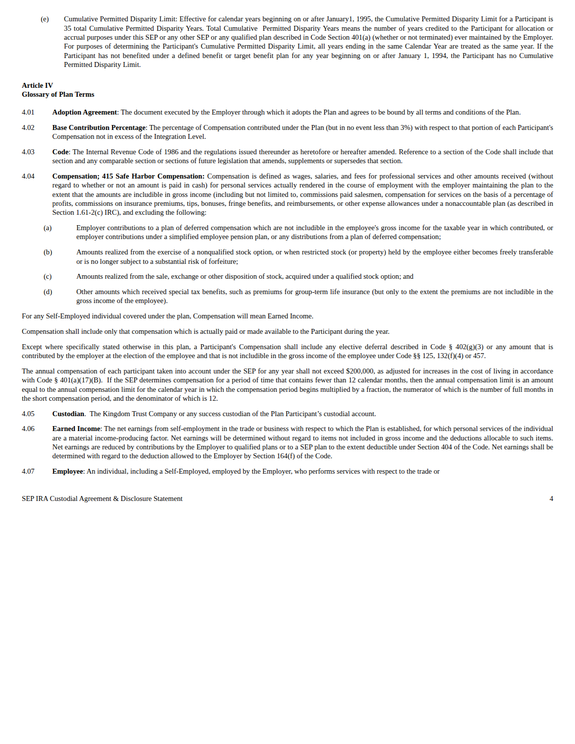(e)
Cumulative Permitted Disparity Limit: Effective for calendar years beginning on or after January1, 1995, the Cumulative Permitted Disparity Limit for a Participant is 35 total Cumulative Permitted Disparity Years. Total Cumulative Permitted Disparity Years means the number of years credited to the Participant for allocation or accrual purposes under this SEP or any other SEP or any qualified plan described in Code Section 401(a) (whether or not terminated) ever maintained by the Employer. For purposes of determining the Participant's Cumulative Permitted Disparity Limit, all years ending in the same Calendar Year are treated as the same year. If the Participant has not benefited under a defined benefit or target benefit plan for any year beginning on or after January 1, 1994, the Participant has no Cumulative Permitted Disparity Limit.
Article IV
Glossary of Plan Terms
4.01
Adoption Agreement: The document executed by the Employer through which it adopts the Plan and agrees to be bound by all terms and conditions of the Plan.
4.02
Base Contribution Percentage: The percentage of Compensation contributed under the Plan (but in no event less than 3%) with respect to that portion of each Participant's Compensation not in excess of the Integration Level.
4.03
Code: The Internal Revenue Code of 1986 and the regulations issued thereunder as heretofore or hereafter amended. Reference to a section of the Code shall include that section and any comparable section or sections of future legislation that amends, supplements or supersedes that section.
4.04
Compensation; 415 Safe Harbor Compensation: Compensation is defined as wages, salaries, and fees for professional services and other amounts received (without regard to whether or not an amount is paid in cash) for personal services actually rendered in the course of employment with the employer maintaining the plan to the extent that the amounts are includible in gross income (including but not limited to, commissions paid salesmen, compensation for services on the basis of a percentage of profits, commissions on insurance premiums, tips, bonuses, fringe benefits, and reimbursements, or other expense allowances under a nonaccountable plan (as described in Section 1.61-2(c) IRC), and excluding the following:
(a)
Employer contributions to a plan of deferred compensation which are not includible in the employee's gross income for the taxable year in which contributed, or employer contributions under a simplified employee pension plan, or any distributions from a plan of deferred compensation;
(b)
Amounts realized from the exercise of a nonqualified stock option, or when restricted stock (or property) held by the employee either becomes freely transferable or is no longer subject to a substantial risk of forfeiture;
(c)
Amounts realized from the sale, exchange or other disposition of stock, acquired under a qualified stock option; and
(d)
Other amounts which received special tax benefits, such as premiums for group-term life insurance (but only to the extent the premiums are not includible in the gross income of the employee).
For any Self-Employed individual covered under the plan, Compensation will mean Earned Income.
Compensation shall include only that compensation which is actually paid or made available to the Participant during the year.
Except where specifically stated otherwise in this plan, a Participant's Compensation shall include any elective deferral described in Code § 402(g)(3) or any amount that is contributed by the employer at the election of the employee and that is not includible in the gross income of the employee under Code §§ 125, 132(f)(4) or 457.
The annual compensation of each participant taken into account under the SEP for any year shall not exceed $200,000, as adjusted for increases in the cost of living in accordance with Code § 401(a)(17)(B). If the SEP determines compensation for a period of time that contains fewer than 12 calendar months, then the annual compensation limit is an amount equal to the annual compensation limit for the calendar year in which the compensation period begins multiplied by a fraction, the numerator of which is the number of full months in the short compensation period, and the denominator of which is 12.
4.05
Custodian. The Kingdom Trust Company or any success custodian of the Plan Participant’s custodial account.
4.06
Earned Income: The net earnings from self-employment in the trade or business with respect to which the Plan is established, for which personal services of the individual are a material income-producing factor. Net earnings will be determined without regard to items not included in gross income and the deductions allocable to such items. Net earnings are reduced by contributions by the Employer to qualified plans or to a SEP plan to the extent deductible under Section 404 of the Code. Net earnings shall be determined with regard to the deduction allowed to the Employer by Section 164(f) of the Code.
4.07
Employee: An individual, including a Self-Employed, employed by the Employer, who performs services with respect to the trade or
SEP IRA Custodial Agreement & Disclosure Statement 4